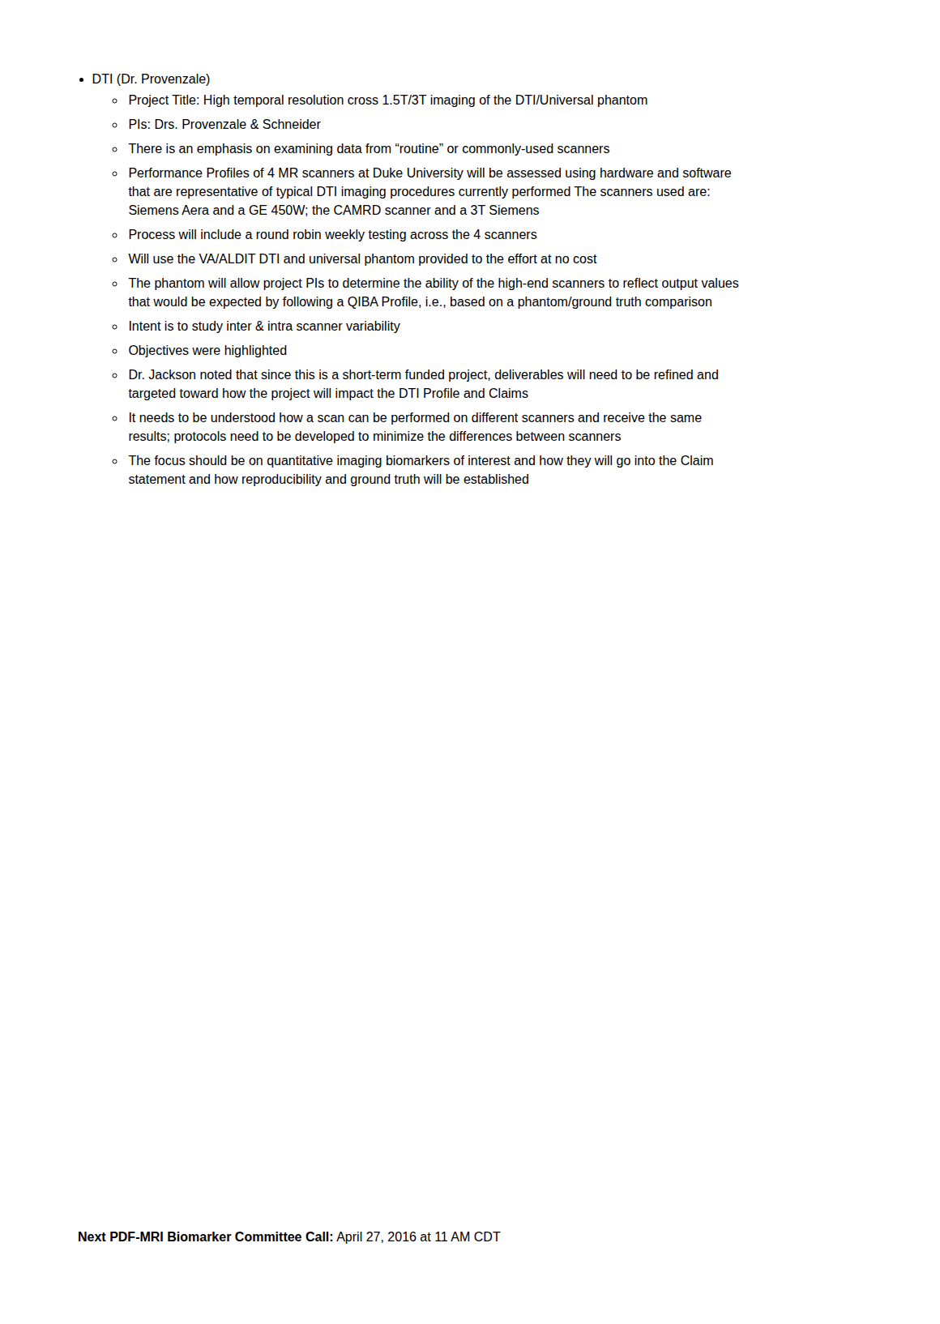DTI (Dr. Provenzale)
Project Title: High temporal resolution cross 1.5T/3T imaging of the DTI/Universal phantom
PIs: Drs. Provenzale & Schneider
There is an emphasis on examining data from “routine” or commonly-used scanners
Performance Profiles of 4 MR scanners at Duke University will be assessed using hardware and software that are representative of typical DTI imaging procedures currently performed The scanners used are: Siemens Aera and a GE 450W; the CAMRD scanner and a 3T Siemens
Process will include a round robin weekly testing across the 4 scanners
Will use the VA/ALDIT DTI and universal phantom provided to the effort at no cost
The phantom will allow project PIs to determine the ability of the high-end scanners to reflect output values that would be expected by following a QIBA Profile, i.e., based on a phantom/ground truth comparison
Intent is to study inter & intra scanner variability
Objectives were highlighted
Dr. Jackson noted that since this is a short-term funded project, deliverables will need to be refined and targeted toward how the project will impact the DTI Profile and Claims
It needs to be understood how a scan can be performed on different scanners and receive the same results; protocols need to be developed to minimize the differences between scanners
The focus should be on quantitative imaging biomarkers of interest and how they will go into the Claim statement and how reproducibility and ground truth will be established
Next PDF-MRI Biomarker Committee Call: April 27, 2016 at 11 AM CDT